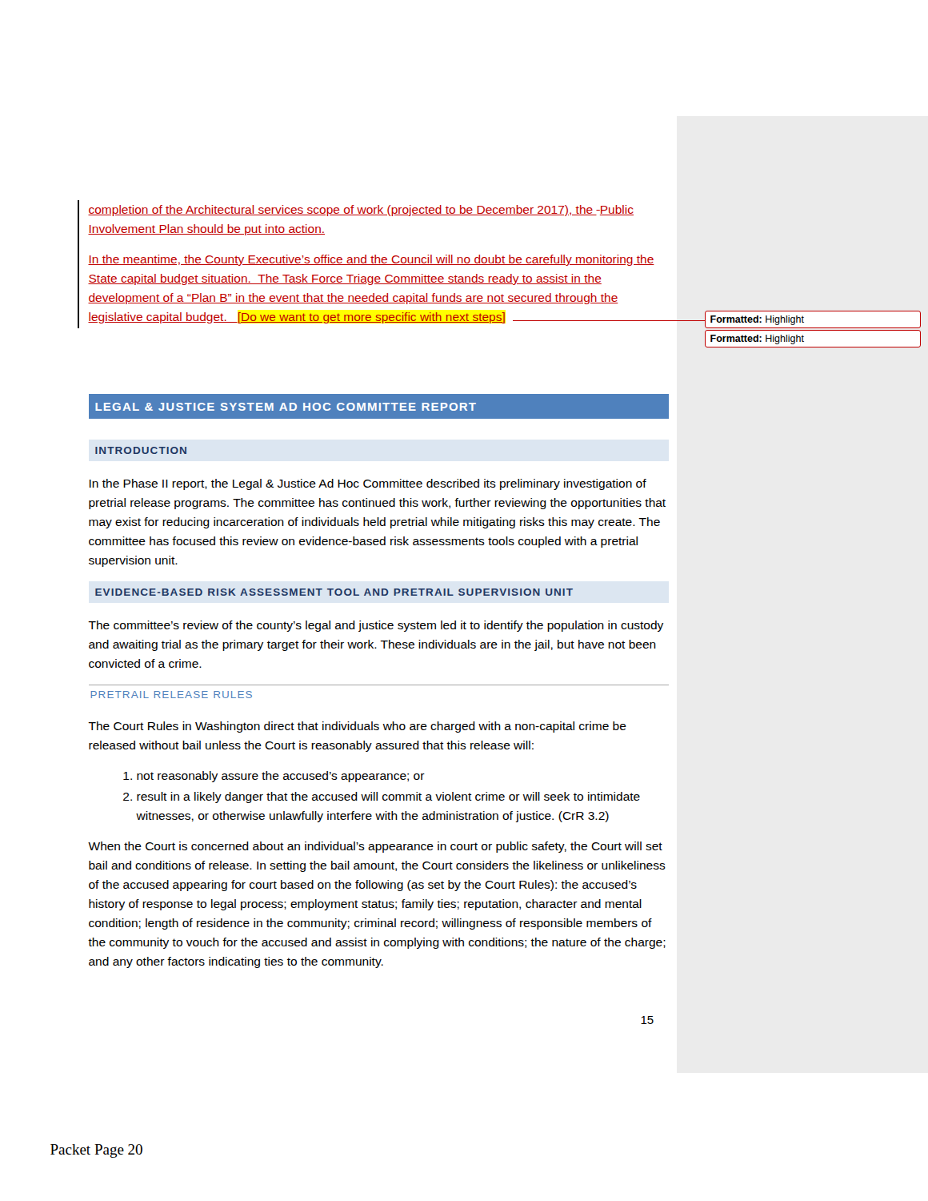completion of the Architectural services scope of work (projected to be December 2017), the Public Involvement Plan should be put into action.
In the meantime, the County Executive’s office and the Council will no doubt be carefully monitoring the State capital budget situation. The Task Force Triage Committee stands ready to assist in the development of a “Plan B” in the event that the needed capital funds are not secured through the legislative capital budget. [Do we want to get more specific with next steps]
Legal & Justice System Ad Hoc Committee Report
Introduction
In the Phase II report, the Legal & Justice Ad Hoc Committee described its preliminary investigation of pretrial release programs. The committee has continued this work, further reviewing the opportunities that may exist for reducing incarceration of individuals held pretrial while mitigating risks this may create. The committee has focused this review on evidence-based risk assessments tools coupled with a pretrial supervision unit.
Evidence-Based Risk Assessment Tool and Pretrail Supervision Unit
The committee’s review of the county’s legal and justice system led it to identify the population in custody and awaiting trial as the primary target for their work. These individuals are in the jail, but have not been convicted of a crime.
Pretrail Release Rules
The Court Rules in Washington direct that individuals who are charged with a non-capital crime be released without bail unless the Court is reasonably assured that this release will:
not reasonably assure the accused’s appearance; or
result in a likely danger that the accused will commit a violent crime or will seek to intimidate witnesses, or otherwise unlawfully interfere with the administration of justice. (CrR 3.2)
When the Court is concerned about an individual’s appearance in court or public safety, the Court will set bail and conditions of release. In setting the bail amount, the Court considers the likeliness or unlikeliness of the accused appearing for court based on the following (as set by the Court Rules): the accused’s history of response to legal process; employment status; family ties; reputation, character and mental condition; length of residence in the community; criminal record; willingness of responsible members of the community to vouch for the accused and assist in complying with conditions; the nature of the charge; and any other factors indicating ties to the community.
Formatted: Highlight
Formatted: Highlight
15
Packet Page 20